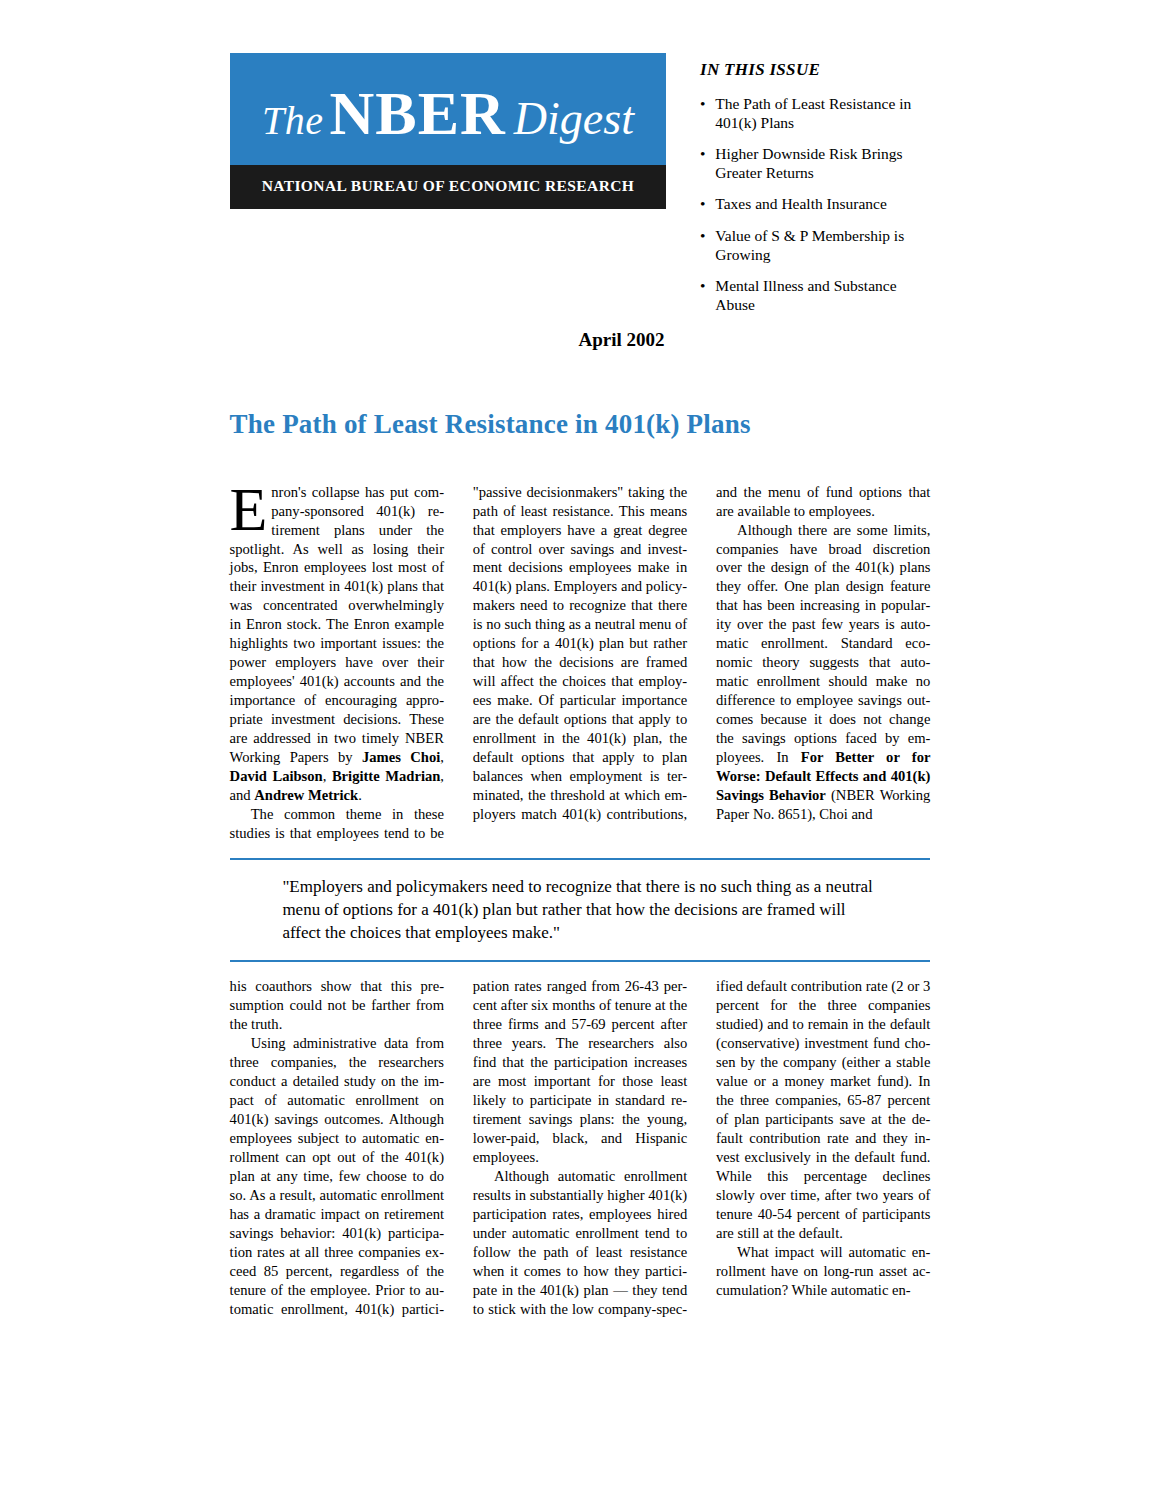The NBER Digest
NATIONAL BUREAU OF ECONOMIC RESEARCH
IN THIS ISSUE
The Path of Least Resistance in 401(k) Plans
Higher Downside Risk Brings Greater Returns
Taxes and Health Insurance
Value of S & P Membership is Growing
Mental Illness and Substance Abuse
April 2002
The Path of Least Resistance in 401(k) Plans
Enron's collapse has put company-sponsored 401(k) retirement plans under the spotlight. As well as losing their jobs, Enron employees lost most of their investment in 401(k) plans that was concentrated overwhelmingly in Enron stock. The Enron example highlights two important issues: the power employers have over their employees' 401(k) accounts and the importance of encouraging appropriate investment decisions. These are addressed in two timely NBER Working Papers by James Choi, David Laibson, Brigitte Madrian, and Andrew Metrick.
The common theme in these studies is that employees tend to be "passive decisionmakers" taking the path of least resistance. This means that employers have a great degree of control over savings and investment decisions employees make in 401(k) plans. Employers and policymakers need to recognize that there is no such thing as a neutral menu of options for a 401(k) plan but rather that how the decisions are framed will affect the choices that employees make. Of particular importance are the default options that apply to enrollment in the 401(k) plan, the default options that apply to plan balances when employment is terminated, the threshold at which employers match 401(k) contributions, and the menu of fund options that are available to employees.
Although there are some limits, companies have broad discretion over the design of the 401(k) plans they offer. One plan design feature that has been increasing in popularity over the past few years is automatic enrollment. Standard economic theory suggests that automatic enrollment should make no difference to employee savings outcomes because it does not change the savings options faced by employees. In For Better or for Worse: Default Effects and 401(k) Savings Behavior (NBER Working Paper No. 8651), Choi and
"Employers and policymakers need to recognize that there is no such thing as a neutral menu of options for a 401(k) plan but rather that how the decisions are framed will affect the choices that employees make."
his coauthors show that this presumption could not be farther from the truth.
Using administrative data from three companies, the researchers conduct a detailed study on the impact of automatic enrollment on 401(k) savings outcomes. Although employees subject to automatic enrollment can opt out of the 401(k) plan at any time, few choose to do so. As a result, automatic enrollment has a dramatic impact on retirement savings behavior: 401(k) participation rates at all three companies exceed 85 percent, regardless of the tenure of the employee. Prior to automatic enrollment, 401(k) participation rates ranged from 26-43 percent after six months of tenure at the three firms and 57-69 percent after three years. The researchers also find that the participation increases are most important for those least likely to participate in standard retirement savings plans: the young, lower-paid, black, and Hispanic employees.
Although automatic enrollment results in substantially higher 401(k) participation rates, employees hired under automatic enrollment tend to follow the path of least resistance when it comes to how they participate in the 401(k) plan — they tend to stick with the low company-specified default contribution rate (2 or 3 percent for the three companies studied) and to remain in the default (conservative) investment fund chosen by the company (either a stable value or a money market fund). In the three companies, 65-87 percent of plan participants save at the default contribution rate and they invest exclusively in the default fund. While this percentage declines slowly over time, after two years of tenure 40-54 percent of participants are still at the default.
What impact will automatic enrollment have on long-run asset accumulation? While automatic en-